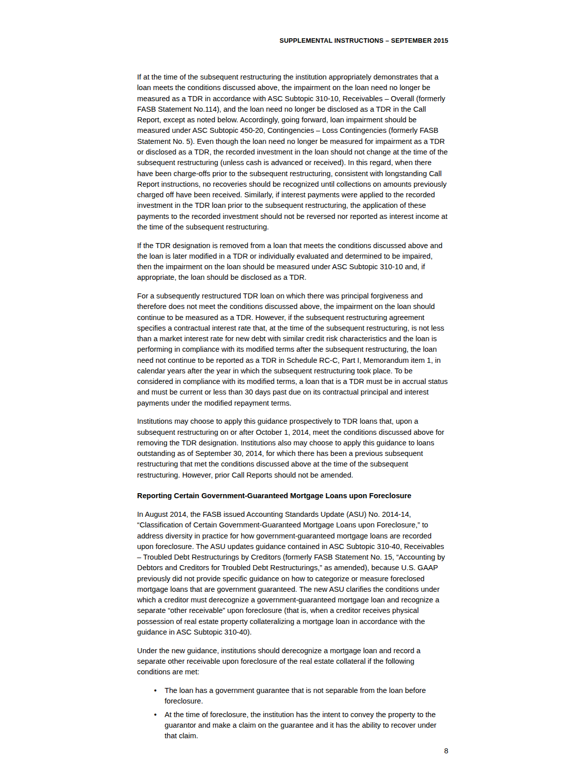SUPPLEMENTAL INSTRUCTIONS – SEPTEMBER 2015
If at the time of the subsequent restructuring the institution appropriately demonstrates that a loan meets the conditions discussed above, the impairment on the loan need no longer be measured as a TDR in accordance with ASC Subtopic 310-10, Receivables – Overall (formerly FASB Statement No.114), and the loan need no longer be disclosed as a TDR in the Call Report, except as noted below. Accordingly, going forward, loan impairment should be measured under ASC Subtopic 450-20, Contingencies – Loss Contingencies (formerly FASB Statement No. 5). Even though the loan need no longer be measured for impairment as a TDR or disclosed as a TDR, the recorded investment in the loan should not change at the time of the subsequent restructuring (unless cash is advanced or received). In this regard, when there have been charge-offs prior to the subsequent restructuring, consistent with longstanding Call Report instructions, no recoveries should be recognized until collections on amounts previously charged off have been received. Similarly, if interest payments were applied to the recorded investment in the TDR loan prior to the subsequent restructuring, the application of these payments to the recorded investment should not be reversed nor reported as interest income at the time of the subsequent restructuring.
If the TDR designation is removed from a loan that meets the conditions discussed above and the loan is later modified in a TDR or individually evaluated and determined to be impaired, then the impairment on the loan should be measured under ASC Subtopic 310-10 and, if appropriate, the loan should be disclosed as a TDR.
For a subsequently restructured TDR loan on which there was principal forgiveness and therefore does not meet the conditions discussed above, the impairment on the loan should continue to be measured as a TDR. However, if the subsequent restructuring agreement specifies a contractual interest rate that, at the time of the subsequent restructuring, is not less than a market interest rate for new debt with similar credit risk characteristics and the loan is performing in compliance with its modified terms after the subsequent restructuring, the loan need not continue to be reported as a TDR in Schedule RC-C, Part I, Memorandum item 1, in calendar years after the year in which the subsequent restructuring took place. To be considered in compliance with its modified terms, a loan that is a TDR must be in accrual status and must be current or less than 30 days past due on its contractual principal and interest payments under the modified repayment terms.
Institutions may choose to apply this guidance prospectively to TDR loans that, upon a subsequent restructuring on or after October 1, 2014, meet the conditions discussed above for removing the TDR designation. Institutions also may choose to apply this guidance to loans outstanding as of September 30, 2014, for which there has been a previous subsequent restructuring that met the conditions discussed above at the time of the subsequent restructuring. However, prior Call Reports should not be amended.
Reporting Certain Government-Guaranteed Mortgage Loans upon Foreclosure
In August 2014, the FASB issued Accounting Standards Update (ASU) No. 2014-14, “Classification of Certain Government-Guaranteed Mortgage Loans upon Foreclosure,” to address diversity in practice for how government-guaranteed mortgage loans are recorded upon foreclosure. The ASU updates guidance contained in ASC Subtopic 310-40, Receivables – Troubled Debt Restructurings by Creditors (formerly FASB Statement No. 15, “Accounting by Debtors and Creditors for Troubled Debt Restructurings,” as amended), because U.S. GAAP previously did not provide specific guidance on how to categorize or measure foreclosed mortgage loans that are government guaranteed. The new ASU clarifies the conditions under which a creditor must derecognize a government-guaranteed mortgage loan and recognize a separate “other receivable” upon foreclosure (that is, when a creditor receives physical possession of real estate property collateralizing a mortgage loan in accordance with the guidance in ASC Subtopic 310-40).
Under the new guidance, institutions should derecognize a mortgage loan and record a separate other receivable upon foreclosure of the real estate collateral if the following conditions are met:
The loan has a government guarantee that is not separable from the loan before foreclosure.
At the time of foreclosure, the institution has the intent to convey the property to the guarantor and make a claim on the guarantee and it has the ability to recover under that claim.
8